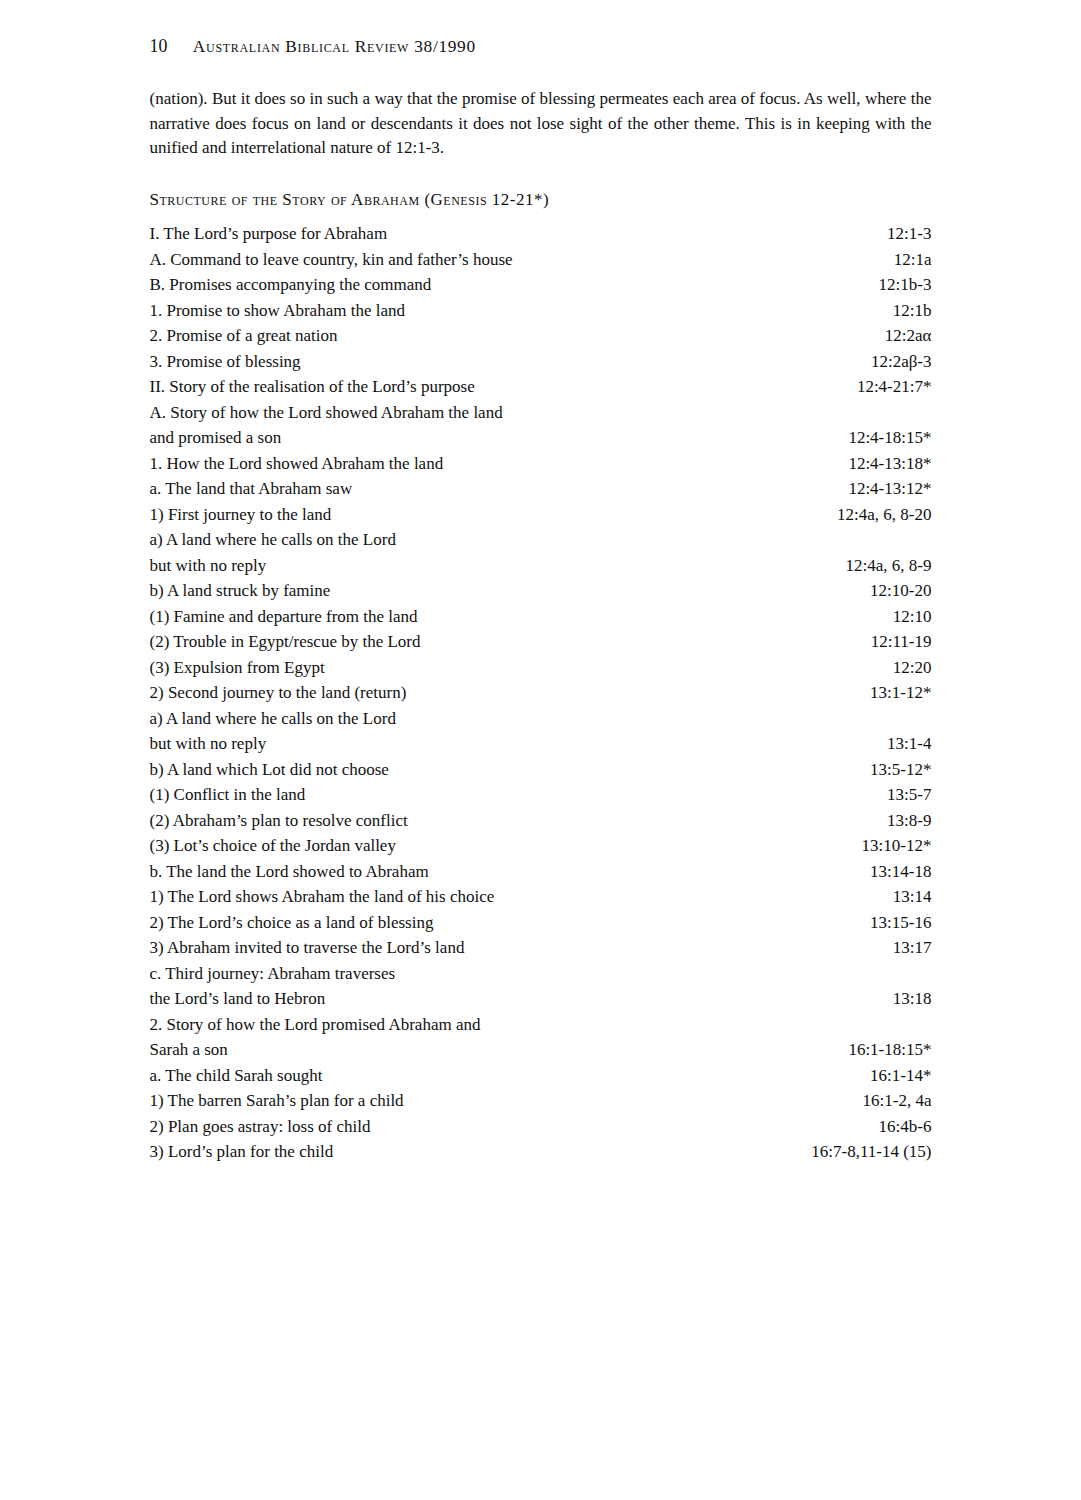10 Australian Biblical Review 38/1990
(nation). But it does so in such a way that the promise of blessing permeates each area of focus. As well, where the narrative does focus on land or descendants it does not lose sight of the other theme. This is in keeping with the unified and interrelational nature of 12:1-3.
Structure of the Story of Abraham (Genesis 12-21*)
| I. The Lord’s purpose for Abraham | 12:1-3 |
| A. Command to leave country, kin and father’s house | 12:1a |
| B. Promises accompanying the command | 12:1b-3 |
| 1. Promise to show Abraham the land | 12:1b |
| 2. Promise of a great nation | 12:2aα |
| 3. Promise of blessing | 12:2aβ-3 |
| II. Story of the realisation of the Lord’s purpose | 12:4-21:7* |
| A. Story of how the Lord showed Abraham the land | |
| and promised a son | 12:4-18:15* |
| 1. How the Lord showed Abraham the land | 12:4-13:18* |
| a. The land that Abraham saw | 12:4-13:12* |
| 1) First journey to the land | 12:4a, 6, 8-20 |
| a) A land where he calls on the Lord | |
| but with no reply | 12:4a, 6, 8-9 |
| b) A land struck by famine | 12:10-20 |
| (1) Famine and departure from the land | 12:10 |
| (2) Trouble in Egypt/rescue by the Lord | 12:11-19 |
| (3) Expulsion from Egypt | 12:20 |
| 2) Second journey to the land (return) | 13:1-12* |
| a) A land where he calls on the Lord | |
| but with no reply | 13:1-4 |
| b) A land which Lot did not choose | 13:5-12* |
| (1) Conflict in the land | 13:5-7 |
| (2) Abraham’s plan to resolve conflict | 13:8-9 |
| (3) Lot’s choice of the Jordan valley | 13:10-12* |
| b. The land the Lord showed to Abraham | 13:14-18 |
| 1) The Lord shows Abraham the land of his choice | 13:14 |
| 2) The Lord’s choice as a land of blessing | 13:15-16 |
| 3) Abraham invited to traverse the Lord’s land | 13:17 |
| c. Third journey: Abraham traverses | |
| the Lord’s land to Hebron | 13:18 |
| 2. Story of how the Lord promised Abraham and | |
| Sarah a son | 16:1-18:15* |
| a. The child Sarah sought | 16:1-14* |
| 1) The barren Sarah’s plan for a child | 16:1-2, 4a |
| 2) Plan goes astray: loss of child | 16:4b-6 |
| 3) Lord’s plan for the child | 16:7-8,11-14 (15) |